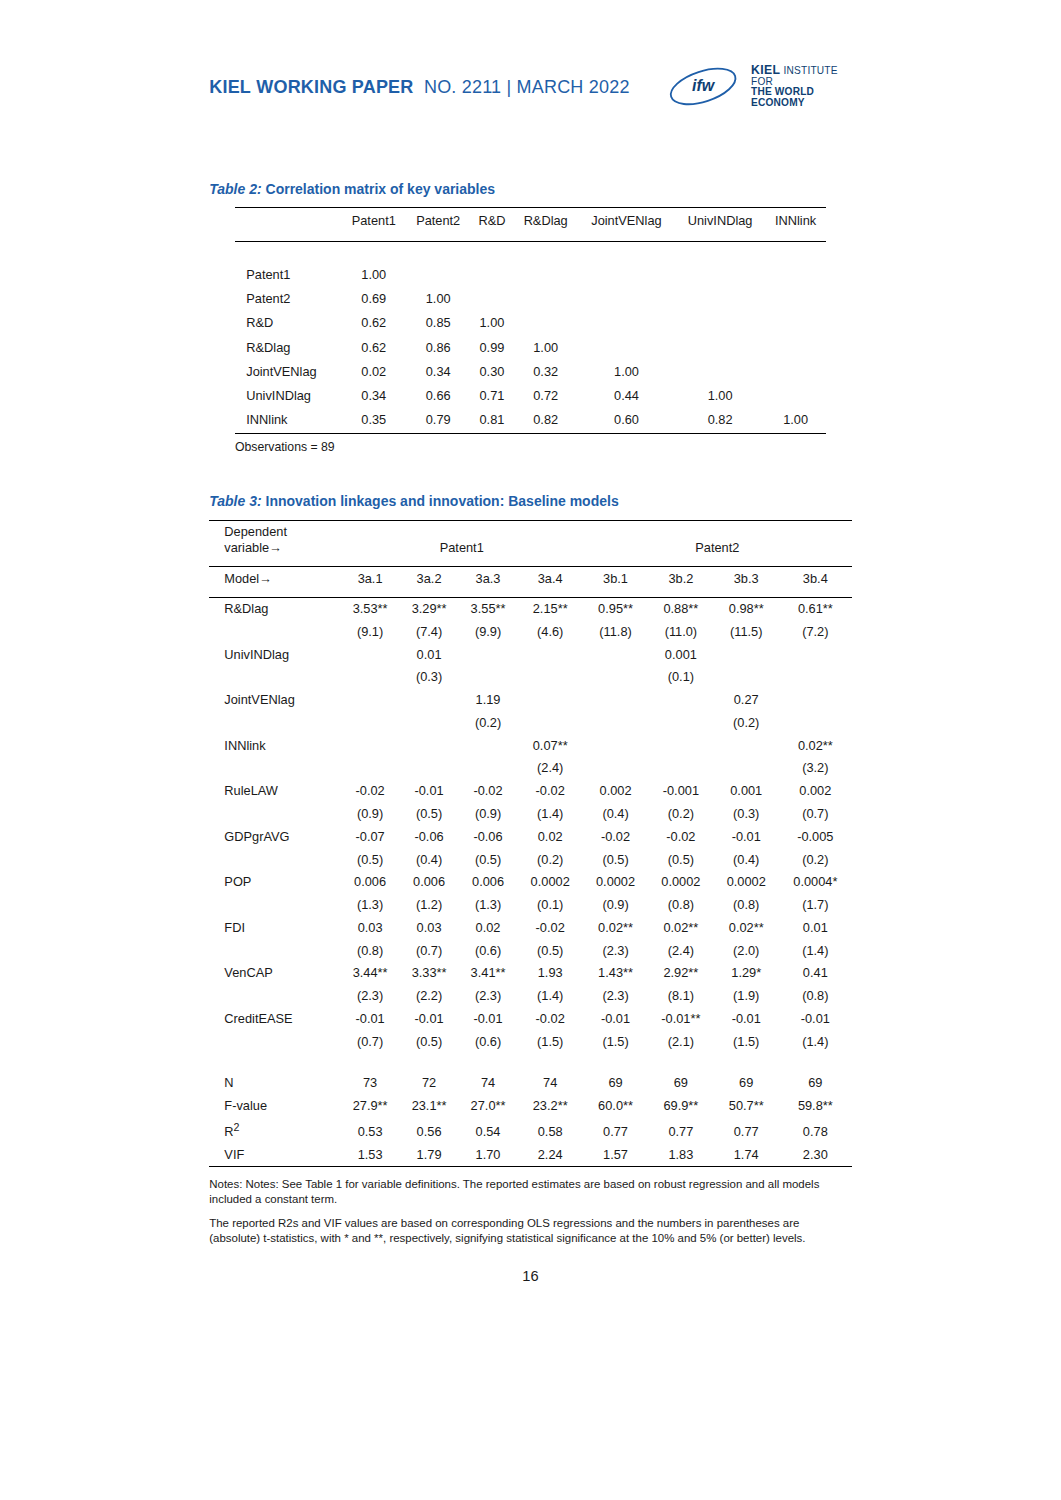KIEL WORKING PAPER NO. 2211 | MARCH 2022
ifw
KIEL INSTITUTE FOR THE WORLD ECONOMY
Table 2: Correlation matrix of key variables
| | Patent1 | Patent2 | R&D | R&Dlag | JointVENlag | UnivINDlag | INNlink |
| --- | --- | --- | --- | --- | --- | --- | --- |
| Patent1 | 1.00 | | | | | | |
| Patent2 | 0.69 | 1.00 | | | | | |
| R&D | 0.62 | 0.85 | 1.00 | | | | |
| R&Dlag | 0.62 | 0.86 | 0.99 | 1.00 | | | |
| JointVENlag | 0.02 | 0.34 | 0.30 | 0.32 | 1.00 | | |
| UnivINDlag | 0.34 | 0.66 | 0.71 | 0.72 | 0.44 | 1.00 | |
| INNlink | 0.35 | 0.79 | 0.81 | 0.82 | 0.60 | 0.82 | 1.00 |
Observations = 89
Table 3: Innovation linkages and innovation: Baseline models
| Dependent variable → | Patent1 | Patent2 |
| Model → | 3a.1 | 3a.2 | 3a.3 | 3a.4 | 3b.1 | 3b.2 | 3b.3 | 3b.4 |
| R&Dlag | 3.53** | 3.29** | 3.55** | 2.15** | 0.95** | 0.88** | 0.98** | 0.61** |
| | (9.1) | (7.4) | (9.9) | (4.6) | (11.8) | (11.0) | (11.5) | (7.2) |
| UnivINDlag | | 0.01 | | | | 0.001 | | |
| | | (0.3) | | | | (0.1) | | |
| JointVENlag | | | 1.19 | | | | 0.27 | |
| | | | (0.2) | | | | (0.2) | |
| INNlink | | | | 0.07** | | | | 0.02** |
| | | | | (2.4) | | | | (3.2) |
| RuleLAW | -0.02 | -0.01 | -0.02 | -0.02 | 0.002 | -0.001 | 0.001 | 0.002 |
| | (0.9) | (0.5) | (0.9) | (1.4) | (0.4) | (0.2) | (0.3) | (0.7) |
| GDPgrAVG | -0.07 | -0.06 | -0.06 | 0.02 | -0.02 | -0.02 | -0.01 | -0.005 |
| | (0.5) | (0.4) | (0.5) | (0.2) | (0.5) | (0.5) | (0.4) | (0.2) |
| POP | 0.006 | 0.006 | 0.006 | 0.0002 | 0.0002 | 0.0002 | 0.0002 | 0.0004* |
| | (1.3) | (1.2) | (1.3) | (0.1) | (0.9) | (0.8) | (0.8) | (1.7) |
| FDI | 0.03 | 0.03 | 0.02 | -0.02 | 0.02** | 0.02** | 0.02** | 0.01 |
| | (0.8) | (0.7) | (0.6) | (0.5) | (2.3) | (2.4) | (2.0) | (1.4) |
| VenCAP | 3.44** | 3.33** | 3.41** | 1.93 | 1.43** | 2.92** | 1.29* | 0.41 |
| | (2.3) | (2.2) | (2.3) | (1.4) | (2.3) | (8.1) | (1.9) | (0.8) |
| CreditEASE | -0.01 | -0.01 | -0.01 | -0.02 | -0.01 | -0.01** | -0.01 | -0.01 |
| | (0.7) | (0.5) | (0.6) | (1.5) | (1.5) | (2.1) | (1.5) | (1.4) |
| N | 73 | 72 | 74 | 74 | 69 | 69 | 69 | 69 |
| F-value | 27.9** | 23.1** | 27.0** | 23.2** | 60.0** | 69.9** | 50.7** | 59.8** |
| R 2 | 0.53 | 0.56 | 0.54 | 0.58 | 0.77 | 0.77 | 0.77 | 0.78 |
| VIF | 1.53 | 1.79 | 1.70 | 2.24 | 1.57 | 1.83 | 1.74 | 2.30 |
Notes: Notes: See Table 1 for variable definitions. The reported estimates are based on robust regression and all models included a constant term.
The reported R2s and VIF values are based on corresponding OLS regressions and the numbers in parentheses are (absolute) t-statistics, with * and **, respectively, signifying statistical significance at the 10% and 5% (or better) levels.
16